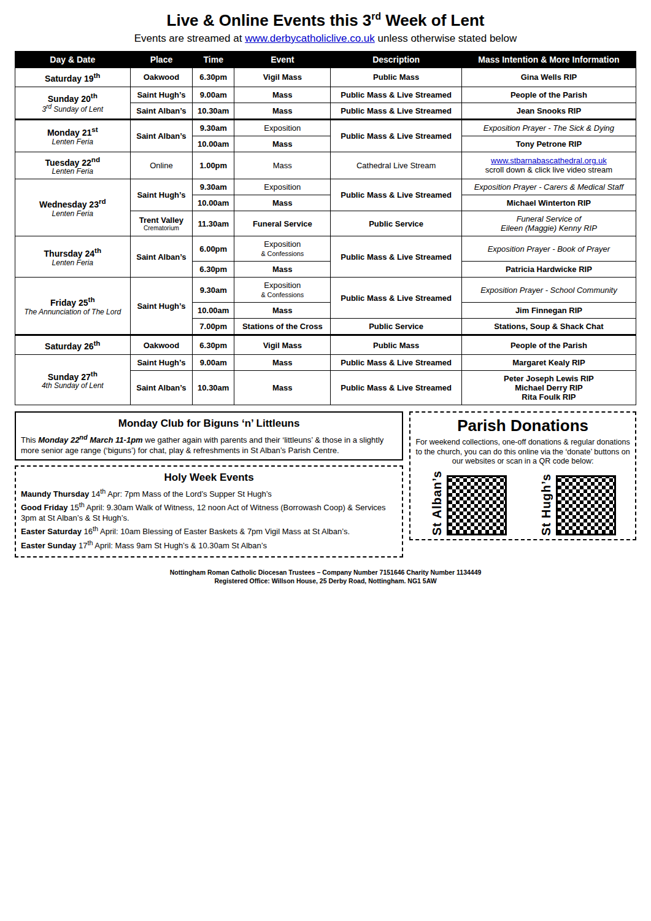Live & Online Events this 3rd Week of Lent
Events are streamed at www.derbycatholiclive.co.uk unless otherwise stated below
| Day & Date | Place | Time | Event | Description | Mass Intention & More Information |
| --- | --- | --- | --- | --- | --- |
| Saturday 19 th | Oakwood | 6.30pm | Vigil Mass | Public Mass | Gina Wells RIP |
| Sunday 20 th 3 rd Sunday of Lent | Saint Hugh’s | 9.00am | Mass | Public Mass & Live Streamed | People of the Parish |
| Saint Alban’s | 10.30am | Mass | Public Mass & Live Streamed | Jean Snooks RIP |
| Monday 21 st Lenten Feria | Saint Alban’s | 9.30am | Exposition | Public Mass & Live Streamed | Exposition Prayer - The Sick & Dying |
| 10.00am | Mass | Tony Petrone RIP |
| Tuesday 22 nd Lenten Feria | Online | 1.00pm | Mass | Cathedral Live Stream | www.stbarnabascathedral.org.uk scroll down & click live video stream |
| Wednesday 23 rd Lenten Feria | Saint Hugh’s | 9.30am | Exposition | Public Mass & Live Streamed | Exposition Prayer - Carers & Medical Staff |
| 10.00am | Mass | Michael Winterton RIP |
| Trent Valley Crematorium | 11.30am | Funeral Service | Public Service | Funeral Service of Eileen (Maggie) Kenny RIP |
| Thursday 24 th Lenten Feria | Saint Alban’s | 6.00pm | Exposition & Confessions | Public Mass & Live Streamed | Exposition Prayer - Book of Prayer |
| 6.30pm | Mass | Patricia Hardwicke RIP |
| Friday 25 th The Annunciation of The Lord | Saint Hugh’s | 9.30am | Exposition & Confessions | Public Mass & Live Streamed | Exposition Prayer - School Community |
| 10.00am | Mass | Jim Finnegan RIP |
| 7.00pm | Stations of the Cross | Public Service | Stations, Soup & Shack Chat |
| Saturday 26 th | Oakwood | 6.30pm | Vigil Mass | Public Mass | People of the Parish |
| Sunday 27 th 4th Sunday of Lent | Saint Hugh’s | 9.00am | Mass | Public Mass & Live Streamed | Margaret Kealy RIP |
| Saint Alban’s | 10.30am | Mass | Public Mass & Live Streamed | Peter Joseph Lewis RIP Michael Derry RIP Rita Foulk RIP |
Monday Club for Biguns ‘n’ Littleuns
This Monday 22nd March 11-1pm we gather again with parents and their ‘littleuns’ & those in a slightly more senior age range (‘biguns’) for chat, play & refreshments in St Alban’s Parish Centre.
Holy Week Events
Maundy Thursday 14th Apr: 7pm Mass of the Lord’s Supper St Hugh’s
Good Friday 15th April: 9.30am Walk of Witness, 12 noon Act of Witness (Borrowash Coop) & Services 3pm at St Alban’s & St Hugh’s.
Easter Saturday 16th April: 10am Blessing of Easter Baskets & 7pm Vigil Mass at St Alban’s.
Easter Sunday 17th April: Mass 9am St Hugh’s & 10.30am St Alban’s
Parish Donations
For weekend collections, one-off donations & regular donations to the church, you can do this online via the ‘donate’ buttons on our websites or scan in a QR code below:
St Alban’s
St Hugh’s
Nottingham Roman Catholic Diocesan Trustees – Company Number 7151646 Charity Number 1134449
Registered Office: Willson House, 25 Derby Road, Nottingham. NG1 5AW